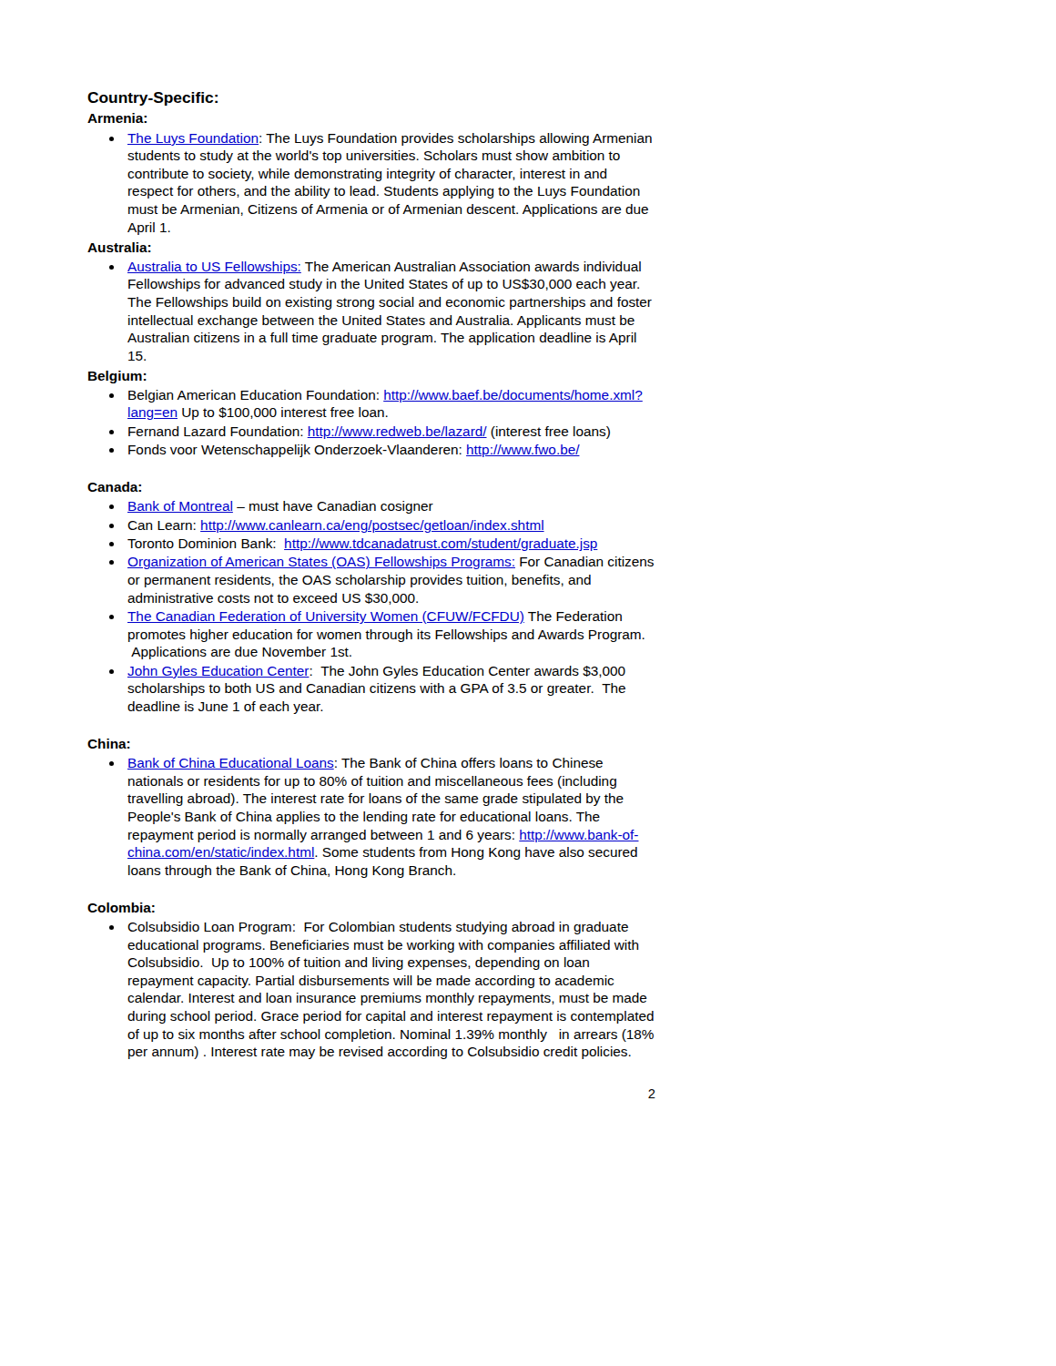Country-Specific:
Armenia:
The Luys Foundation: The Luys Foundation provides scholarships allowing Armenian students to study at the world's top universities. Scholars must show ambition to contribute to society, while demonstrating integrity of character, interest in and respect for others, and the ability to lead. Students applying to the Luys Foundation must be Armenian, Citizens of Armenia or of Armenian descent. Applications are due April 1.
Australia:
Australia to US Fellowships: The American Australian Association awards individual Fellowships for advanced study in the United States of up to US$30,000 each year. The Fellowships build on existing strong social and economic partnerships and foster intellectual exchange between the United States and Australia. Applicants must be Australian citizens in a full time graduate program. The application deadline is April 15.
Belgium:
Belgian American Education Foundation: http://www.baef.be/documents/home.xml?lang=en Up to $100,000 interest free loan.
Fernand Lazard Foundation: http://www.redweb.be/lazard/ (interest free loans)
Fonds voor Wetenschappelijk Onderzoek-Vlaanderen: http://www.fwo.be/
Canada:
Bank of Montreal – must have Canadian cosigner
Can Learn: http://www.canlearn.ca/eng/postsec/getloan/index.shtml
Toronto Dominion Bank: http://www.tdcanadatrust.com/student/graduate.jsp
Organization of American States (OAS) Fellowships Programs: For Canadian citizens or permanent residents, the OAS scholarship provides tuition, benefits, and administrative costs not to exceed US $30,000.
The Canadian Federation of University Women (CFUW/FCFDU) The Federation promotes higher education for women through its Fellowships and Awards Program. Applications are due November 1st.
John Gyles Education Center: The John Gyles Education Center awards $3,000 scholarships to both US and Canadian citizens with a GPA of 3.5 or greater. The deadline is June 1 of each year.
China:
Bank of China Educational Loans: The Bank of China offers loans to Chinese nationals or residents for up to 80% of tuition and miscellaneous fees (including travelling abroad). The interest rate for loans of the same grade stipulated by the People's Bank of China applies to the lending rate for educational loans. The repayment period is normally arranged between 1 and 6 years: http://www.bank-of-china.com/en/static/index.html. Some students from Hong Kong have also secured loans through the Bank of China, Hong Kong Branch.
Colombia:
Colsubsidio Loan Program: For Colombian students studying abroad in graduate educational programs. Beneficiaries must be working with companies affiliated with Colsubsidio. Up to 100% of tuition and living expenses, depending on loan repayment capacity. Partial disbursements will be made according to academic calendar. Interest and loan insurance premiums monthly repayments, must be made during school period. Grace period for capital and interest repayment is contemplated of up to six months after school completion. Nominal 1.39% monthly in arrears (18% per annum) . Interest rate may be revised according to Colsubsidio credit policies.
2